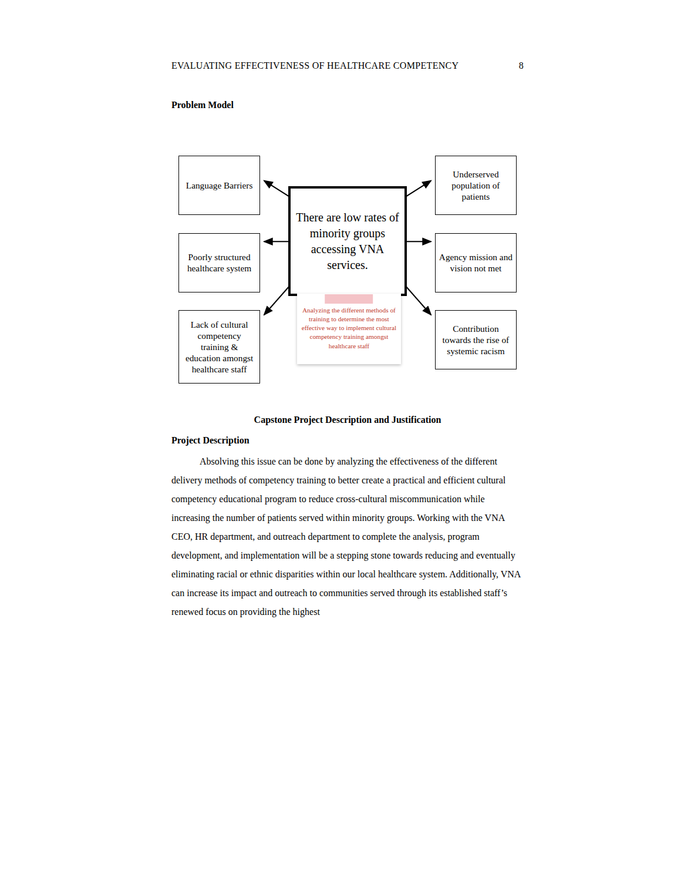Evaluating Effectiveness of Healthcare Competency 8
Problem Model
Language Barriers
Poorly structured healthcare system
Lack of cultural competency training & education amongst healthcare staff
There are low rates of minority groups accessing VNA services.
Underserved population of patients
Agency mission and vision not met
Contribution towards the rise of systemic racism
Analyzing the different methods of training to determine the most effective way to implement cultural competency training amongst healthcare staff
Capstone Project Description and Justification
Project Description
Absolving this issue can be done by analyzing the effectiveness of the different delivery methods of competency training to better create a practical and efficient cultural competency educational program to reduce cross-cultural miscommunication while increasing the number of patients served within minority groups. Working with the VNA CEO, HR department, and outreach department to complete the analysis, program development, and implementation will be a stepping stone towards reducing and eventually eliminating racial or ethnic disparities within our local healthcare system. Additionally, VNA can increase its impact and outreach to communities served through its established staff’s renewed focus on providing the highest